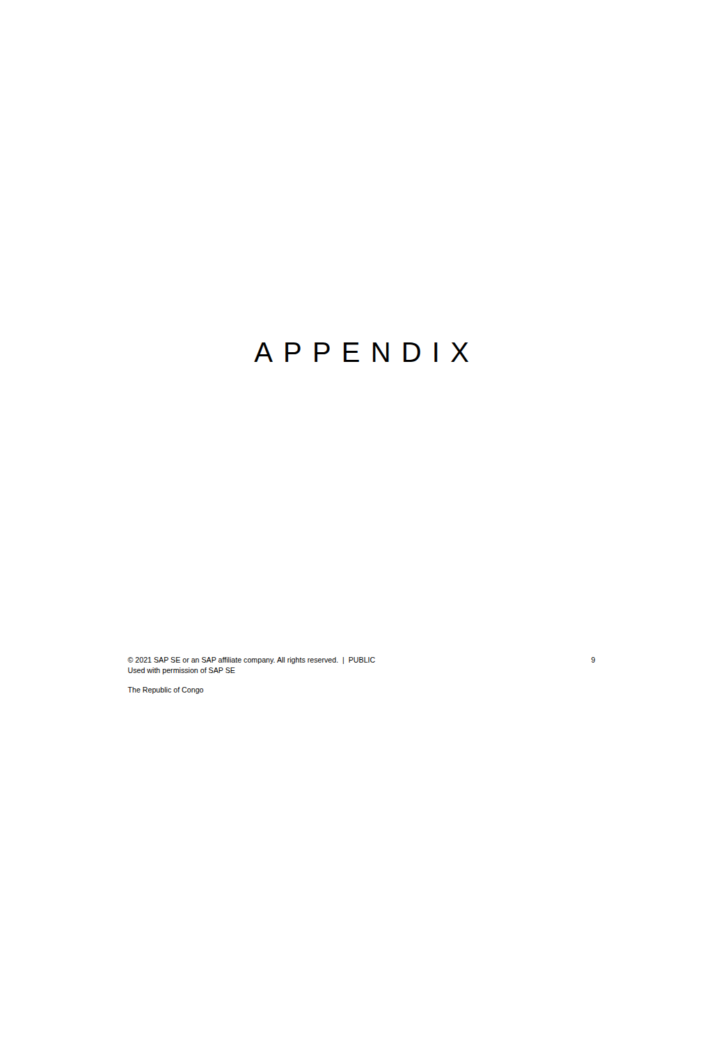APPENDIX
© 2021 SAP SE or an SAP affiliate company. All rights reserved. | PUBLIC
Used with permission of SAP SE
9
The Republic of Congo